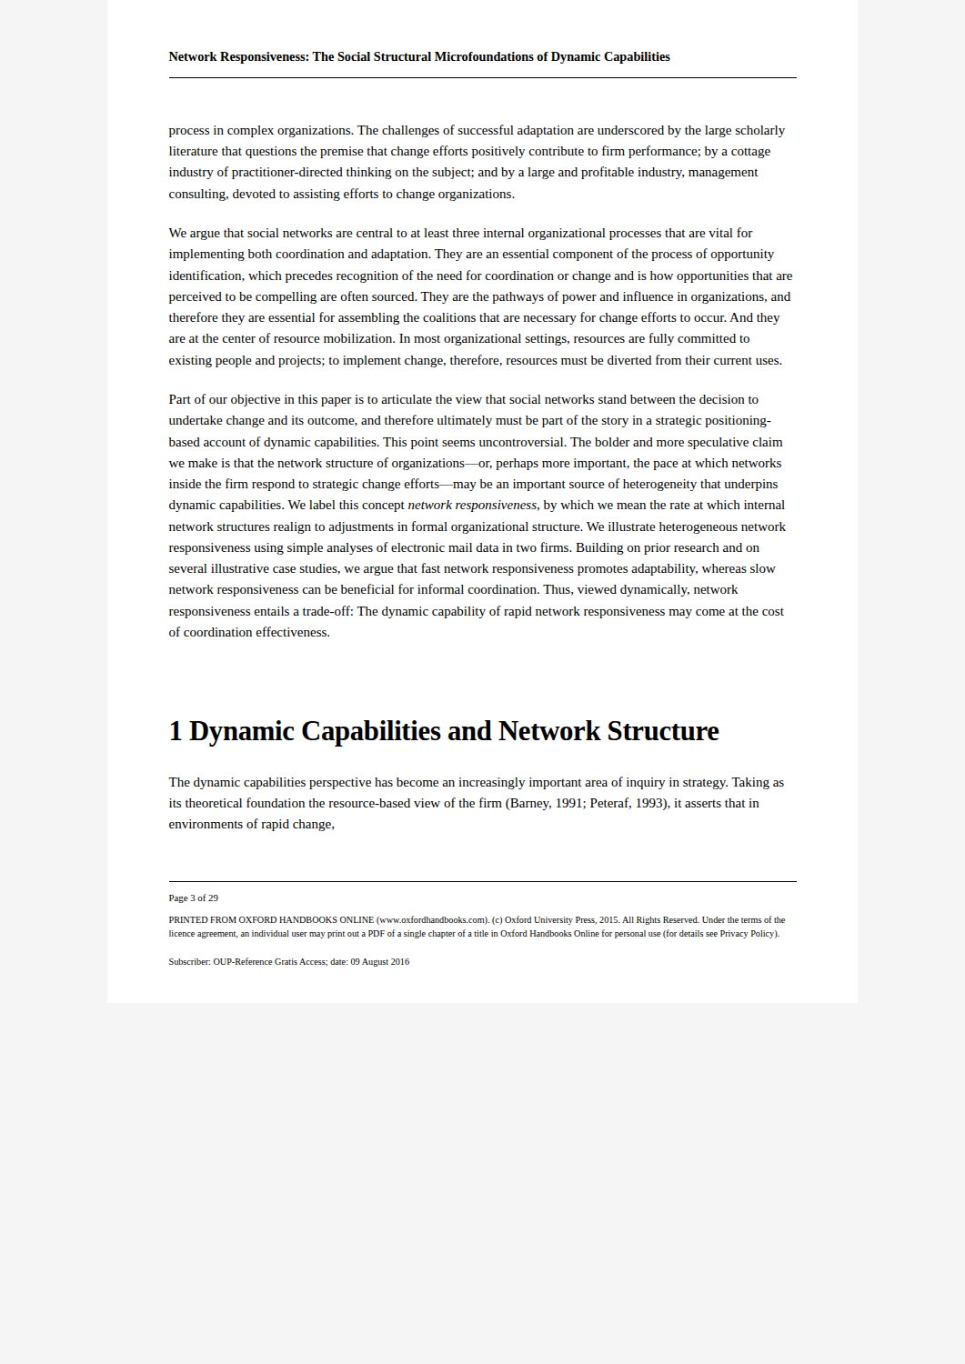Network Responsiveness: The Social Structural Microfoundations of Dynamic Capabilities
process in complex organizations. The challenges of successful adaptation are underscored by the large scholarly literature that questions the premise that change efforts positively contribute to firm performance; by a cottage industry of practitioner-directed thinking on the subject; and by a large and profitable industry, management consulting, devoted to assisting efforts to change organizations.
We argue that social networks are central to at least three internal organizational processes that are vital for implementing both coordination and adaptation. They are an essential component of the process of opportunity identification, which precedes recognition of the need for coordination or change and is how opportunities that are perceived to be compelling are often sourced. They are the pathways of power and influence in organizations, and therefore they are essential for assembling the coalitions that are necessary for change efforts to occur. And they are at the center of resource mobilization. In most organizational settings, resources are fully committed to existing people and projects; to implement change, therefore, resources must be diverted from their current uses.
Part of our objective in this paper is to articulate the view that social networks stand between the decision to undertake change and its outcome, and therefore ultimately must be part of the story in a strategic positioning-based account of dynamic capabilities. This point seems uncontroversial. The bolder and more speculative claim we make is that the network structure of organizations—or, perhaps more important, the pace at which networks inside the firm respond to strategic change efforts—may be an important source of heterogeneity that underpins dynamic capabilities. We label this concept network responsiveness, by which we mean the rate at which internal network structures realign to adjustments in formal organizational structure. We illustrate heterogeneous network responsiveness using simple analyses of electronic mail data in two firms. Building on prior research and on several illustrative case studies, we argue that fast network responsiveness promotes adaptability, whereas slow network responsiveness can be beneficial for informal coordination. Thus, viewed dynamically, network responsiveness entails a trade-off: The dynamic capability of rapid network responsiveness may come at the cost of coordination effectiveness.
1 Dynamic Capabilities and Network Structure
The dynamic capabilities perspective has become an increasingly important area of inquiry in strategy. Taking as its theoretical foundation the resource-based view of the firm (Barney, 1991; Peteraf, 1993), it asserts that in environments of rapid change,
Page 3 of 29
PRINTED FROM OXFORD HANDBOOKS ONLINE (www.oxfordhandbooks.com). (c) Oxford University Press, 2015. All Rights Reserved. Under the terms of the licence agreement, an individual user may print out a PDF of a single chapter of a title in Oxford Handbooks Online for personal use (for details see Privacy Policy).
Subscriber: OUP-Reference Gratis Access; date: 09 August 2016